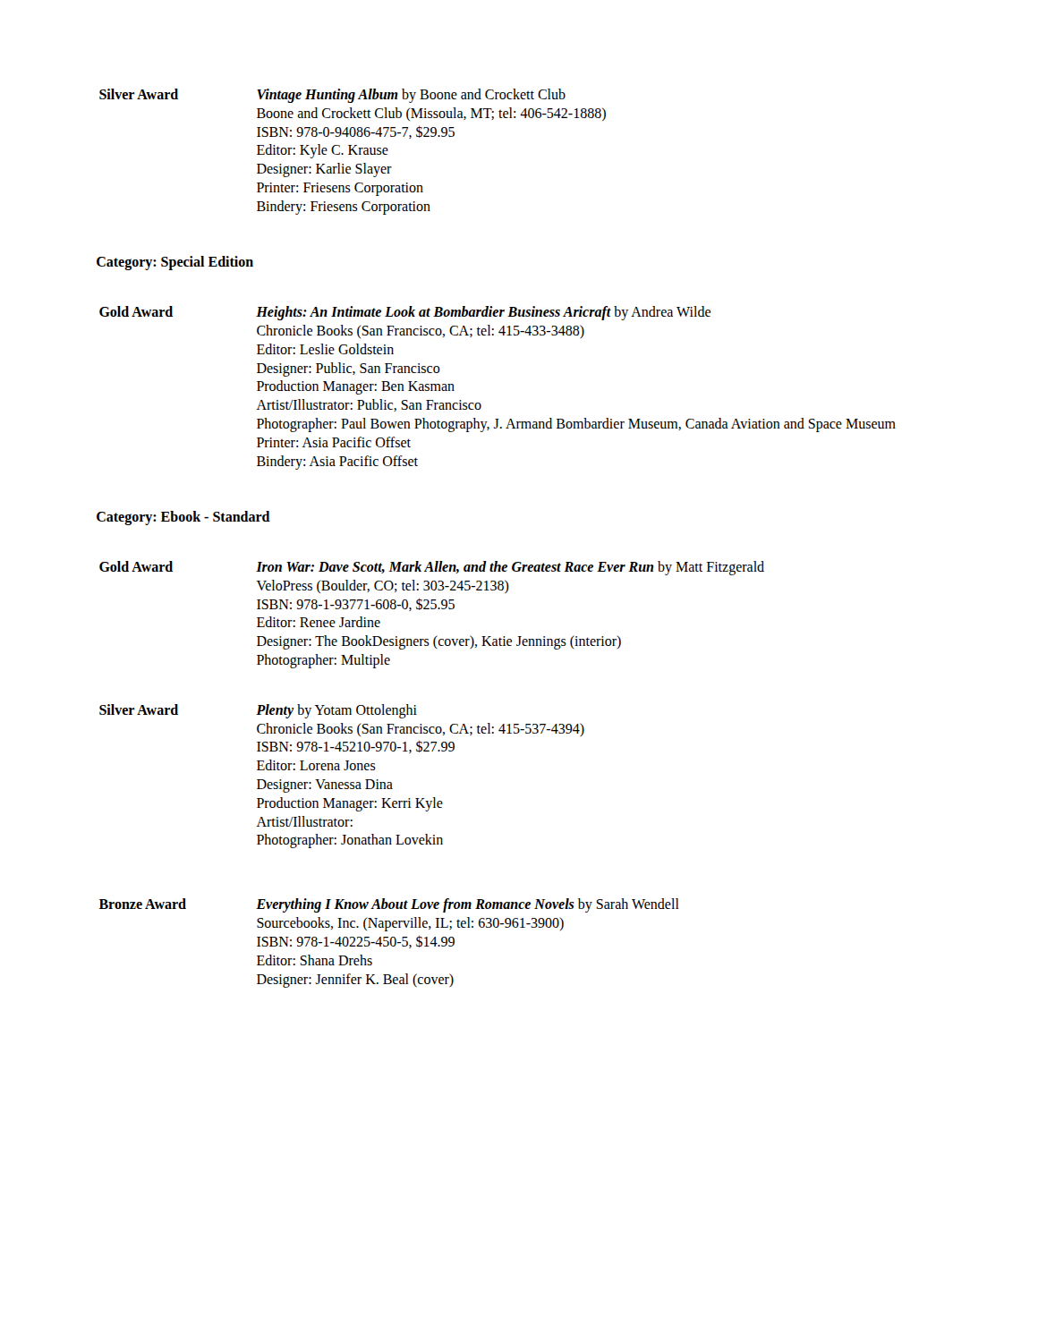Silver Award
Vintage Hunting Album by Boone and Crockett Club Boone and Crockett Club (Missoula, MT; tel: 406-542-1888) ISBN: 978-0-94086-475-7, $29.95 Editor: Kyle C. Krause Designer: Karlie Slayer Printer: Friesens Corporation Bindery: Friesens Corporation
Category: Special Edition
Gold Award
Heights: An Intimate Look at Bombardier Business Aricraft by Andrea Wilde Chronicle Books (San Francisco, CA; tel: 415-433-3488) Editor: Leslie Goldstein Designer: Public, San Francisco Production Manager: Ben Kasman Artist/Illustrator: Public, San Francisco Photographer: Paul Bowen Photography, J. Armand Bombardier Museum, Canada Aviation and Space Museum Printer: Asia Pacific Offset Bindery: Asia Pacific Offset
Category: Ebook - Standard
Gold Award
Iron War: Dave Scott, Mark Allen, and the Greatest Race Ever Run by Matt Fitzgerald VeloPress (Boulder, CO; tel: 303-245-2138) ISBN: 978-1-93771-608-0, $25.95 Editor: Renee Jardine Designer: The BookDesigners (cover), Katie Jennings (interior) Photographer: Multiple
Silver Award
Plenty by Yotam Ottolenghi Chronicle Books (San Francisco, CA; tel: 415-537-4394) ISBN: 978-1-45210-970-1, $27.99 Editor: Lorena Jones Designer: Vanessa Dina Production Manager: Kerri Kyle Artist/Illustrator: Photographer: Jonathan Lovekin
Bronze Award
Everything I Know About Love from Romance Novels by Sarah Wendell Sourcebooks, Inc. (Naperville, IL; tel: 630-961-3900) ISBN: 978-1-40225-450-5, $14.99 Editor: Shana Drehs Designer: Jennifer K. Beal (cover)